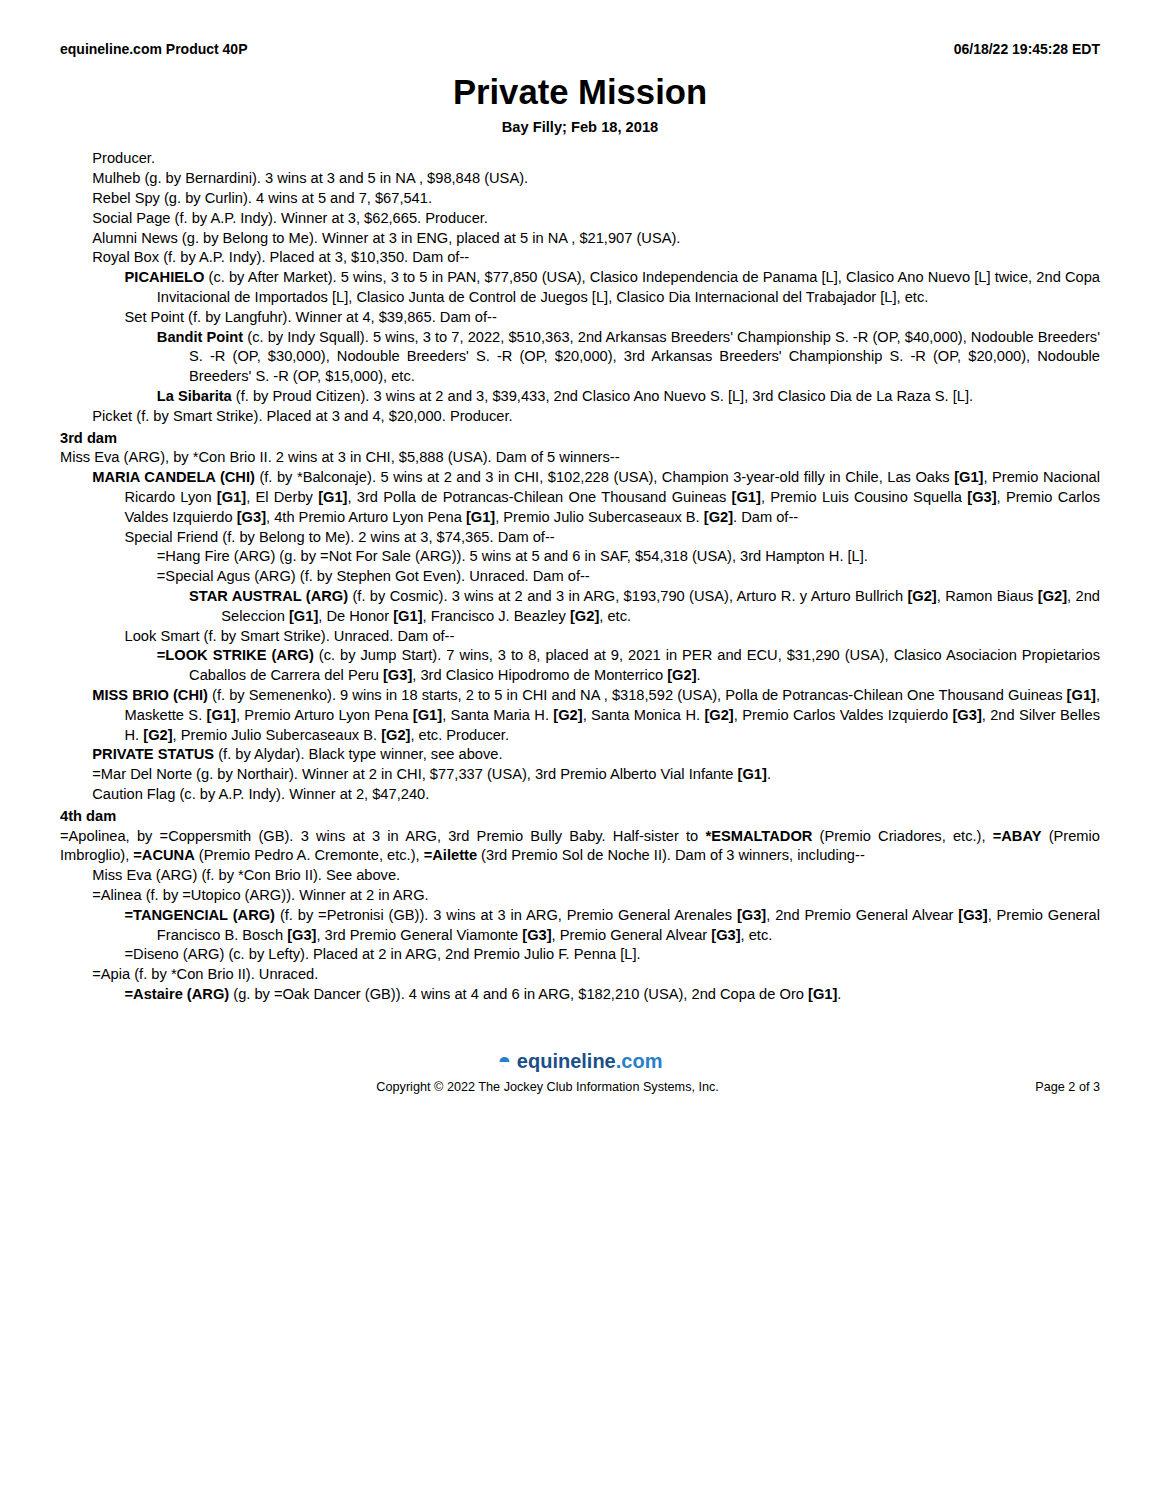equineline.com Product 40P 06/18/22 19:45:28 EDT
Private Mission
Bay Filly; Feb 18, 2018
Producer.
Mulheb (g. by Bernardini). 3 wins at 3 and 5 in NA , $98,848 (USA).
Rebel Spy (g. by Curlin). 4 wins at 5 and 7, $67,541.
Social Page (f. by A.P. Indy). Winner at 3, $62,665. Producer.
Alumni News (g. by Belong to Me). Winner at 3 in ENG, placed at 5 in NA , $21,907 (USA).
Royal Box (f. by A.P. Indy). Placed at 3, $10,350. Dam of--
PICAHIELO (c. by After Market). 5 wins, 3 to 5 in PAN, $77,850 (USA), Clasico Independencia de Panama [L], Clasico Ano Nuevo [L] twice, 2nd Copa Invitacional de Importados [L], Clasico Junta de Control de Juegos [L], Clasico Dia Internacional del Trabajador [L], etc.
Set Point (f. by Langfuhr). Winner at 4, $39,865. Dam of--
Bandit Point (c. by Indy Squall). 5 wins, 3 to 7, 2022, $510,363, 2nd Arkansas Breeders' Championship S. -R (OP, $40,000), Nodouble Breeders' S. -R (OP, $30,000), Nodouble Breeders' S. -R (OP, $20,000), 3rd Arkansas Breeders' Championship S. -R (OP, $20,000), Nodouble Breeders' S. -R (OP, $15,000), etc.
La Sibarita (f. by Proud Citizen). 3 wins at 2 and 3, $39,433, 2nd Clasico Ano Nuevo S. [L], 3rd Clasico Dia de La Raza S. [L].
Picket (f. by Smart Strike). Placed at 3 and 4, $20,000. Producer.
3rd dam
Miss Eva (ARG), by *Con Brio II. 2 wins at 3 in CHI, $5,888 (USA). Dam of 5 winners--
MARIA CANDELA (CHI) (f. by *Balconaje). 5 wins at 2 and 3 in CHI, $102,228 (USA), Champion 3-year-old filly in Chile, Las Oaks [G1], Premio Nacional Ricardo Lyon [G1], El Derby [G1], 3rd Polla de Potrancas-Chilean One Thousand Guineas [G1], Premio Luis Cousino Squella [G3], Premio Carlos Valdes Izquierdo [G3], 4th Premio Arturo Lyon Pena [G1], Premio Julio Subercaseaux B. [G2]. Dam of--
Special Friend (f. by Belong to Me). 2 wins at 3, $74,365. Dam of--
=Hang Fire (ARG) (g. by =Not For Sale (ARG)). 5 wins at 5 and 6 in SAF, $54,318 (USA), 3rd Hampton H. [L].
=Special Agus (ARG) (f. by Stephen Got Even). Unraced. Dam of--
STAR AUSTRAL (ARG) (f. by Cosmic). 3 wins at 2 and 3 in ARG, $193,790 (USA), Arturo R. y Arturo Bullrich [G2], Ramon Biaus [G2], 2nd Seleccion [G1], De Honor [G1], Francisco J. Beazley [G2], etc.
Look Smart (f. by Smart Strike). Unraced. Dam of--
=LOOK STRIKE (ARG) (c. by Jump Start). 7 wins, 3 to 8, placed at 9, 2021 in PER and ECU, $31,290 (USA), Clasico Asociacion Propietarios Caballos de Carrera del Peru [G3], 3rd Clasico Hipodromo de Monterrico [G2].
MISS BRIO (CHI) (f. by Semenenko). 9 wins in 18 starts, 2 to 5 in CHI and NA , $318,592 (USA), Polla de Potrancas-Chilean One Thousand Guineas [G1], Maskette S. [G1], Premio Arturo Lyon Pena [G1], Santa Maria H. [G2], Santa Monica H. [G2], Premio Carlos Valdes Izquierdo [G3], 2nd Silver Belles H. [G2], Premio Julio Subercaseaux B. [G2], etc. Producer.
PRIVATE STATUS (f. by Alydar). Black type winner, see above.
=Mar Del Norte (g. by Northair). Winner at 2 in CHI, $77,337 (USA), 3rd Premio Alberto Vial Infante [G1].
Caution Flag (c. by A.P. Indy). Winner at 2, $47,240.
4th dam
=Apolinea, by =Coppersmith (GB). 3 wins at 3 in ARG, 3rd Premio Bully Baby. Half-sister to *ESMALTADOR (Premio Criadores, etc.), =ABAY (Premio Imbroglio), =ACUNA (Premio Pedro A. Cremonte, etc.), =Ailette (3rd Premio Sol de Noche II). Dam of 3 winners, including--
Miss Eva (ARG) (f. by *Con Brio II). See above.
=Alinea (f. by =Utopico (ARG)). Winner at 2 in ARG.
=TANGENCIAL (ARG) (f. by =Petronisi (GB)). 3 wins at 3 in ARG, Premio General Arenales [G3], 2nd Premio General Alvear [G3], Premio General Francisco B. Bosch [G3], 3rd Premio General Viamonte [G3], Premio General Alvear [G3], etc.
=Diseno (ARG) (c. by Lefty). Placed at 2 in ARG, 2nd Premio Julio F. Penna [L].
=Apia (f. by *Con Brio II). Unraced.
=Astaire (ARG) (g. by =Oak Dancer (GB)). 4 wins at 4 and 6 in ARG, $182,210 (USA), 2nd Copa de Oro [G1].
◓ equineline.com
Copyright © 2022 The Jockey Club Information Systems, Inc. Page 2 of 3